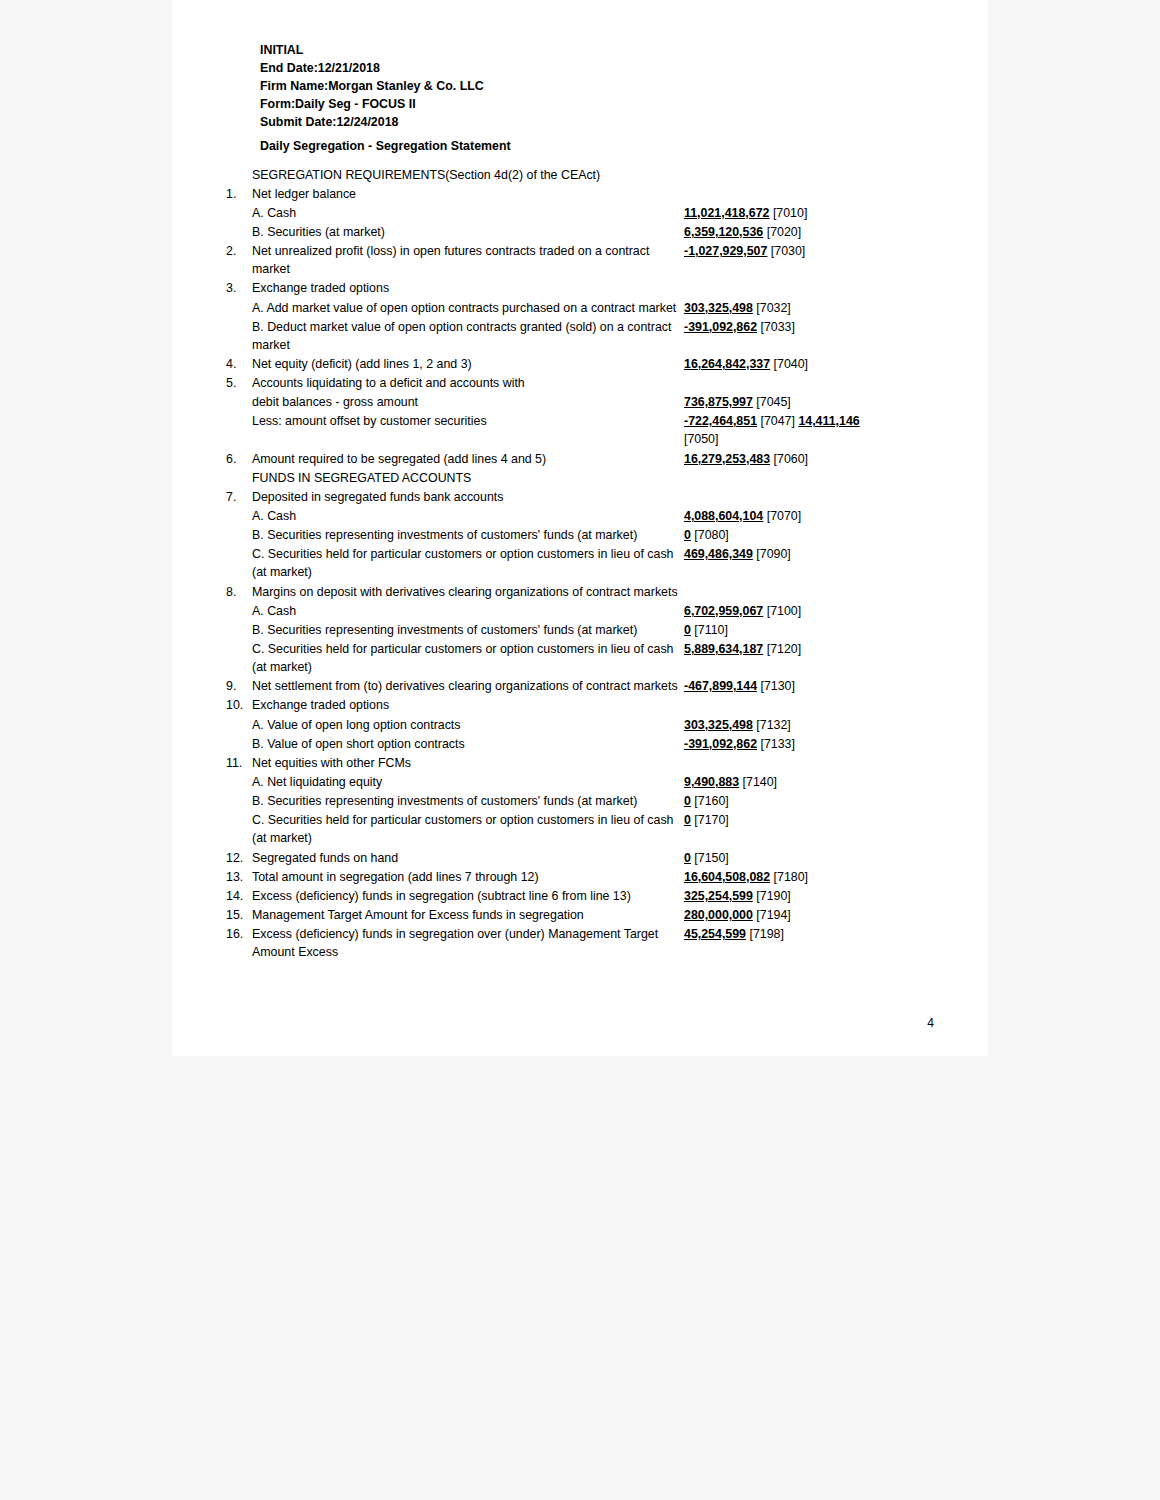INITIAL
End Date:12/21/2018
Firm Name:Morgan Stanley & Co. LLC
Form:Daily Seg - FOCUS II
Submit Date:12/24/2018
Daily Segregation - Segregation Statement
| | SEGREGATION REQUIREMENTS(Section 4d(2) of the CEAct) | |
| 1. | Net ledger balance | |
| | A. Cash | 11,021,418,672 [7010] |
| | B. Securities (at market) | 6,359,120,536 [7020] |
| 2. | Net unrealized profit (loss) in open futures contracts traded on a contract market | -1,027,929,507 [7030] |
| 3. | Exchange traded options | |
| | A. Add market value of open option contracts purchased on a contract market | 303,325,498 [7032] |
| | B. Deduct market value of open option contracts granted (sold) on a contract market | -391,092,862 [7033] |
| 4. | Net equity (deficit) (add lines 1, 2 and 3) | 16,264,842,337 [7040] |
| 5. | Accounts liquidating to a deficit and accounts with | |
| | debit balances - gross amount | 736,875,997 [7045] |
| | Less: amount offset by customer securities | -722,464,851 [7047] 14,411,146 [7050] |
| 6. | Amount required to be segregated (add lines 4 and 5) | 16,279,253,483 [7060] |
| | FUNDS IN SEGREGATED ACCOUNTS | |
| 7. | Deposited in segregated funds bank accounts | |
| | A. Cash | 4,088,604,104 [7070] |
| | B. Securities representing investments of customers' funds (at market) | 0 [7080] |
| | C. Securities held for particular customers or option customers in lieu of cash (at market) | 469,486,349 [7090] |
| 8. | Margins on deposit with derivatives clearing organizations of contract markets | |
| | A. Cash | 6,702,959,067 [7100] |
| | B. Securities representing investments of customers' funds (at market) | 0 [7110] |
| | C. Securities held for particular customers or option customers in lieu of cash (at market) | 5,889,634,187 [7120] |
| 9. | Net settlement from (to) derivatives clearing organizations of contract markets | -467,899,144 [7130] |
| 10. | Exchange traded options | |
| | A. Value of open long option contracts | 303,325,498 [7132] |
| | B. Value of open short option contracts | -391,092,862 [7133] |
| 11. | Net equities with other FCMs | |
| | A. Net liquidating equity | 9,490,883 [7140] |
| | B. Securities representing investments of customers' funds (at market) | 0 [7160] |
| | C. Securities held for particular customers or option customers in lieu of cash (at market) | 0 [7170] |
| 12. | Segregated funds on hand | 0 [7150] |
| 13. | Total amount in segregation (add lines 7 through 12) | 16,604,508,082 [7180] |
| 14. | Excess (deficiency) funds in segregation (subtract line 6 from line 13) | 325,254,599 [7190] |
| 15. | Management Target Amount for Excess funds in segregation | 280,000,000 [7194] |
| 16. | Excess (deficiency) funds in segregation over (under) Management Target Amount Excess | 45,254,599 [7198] |
4